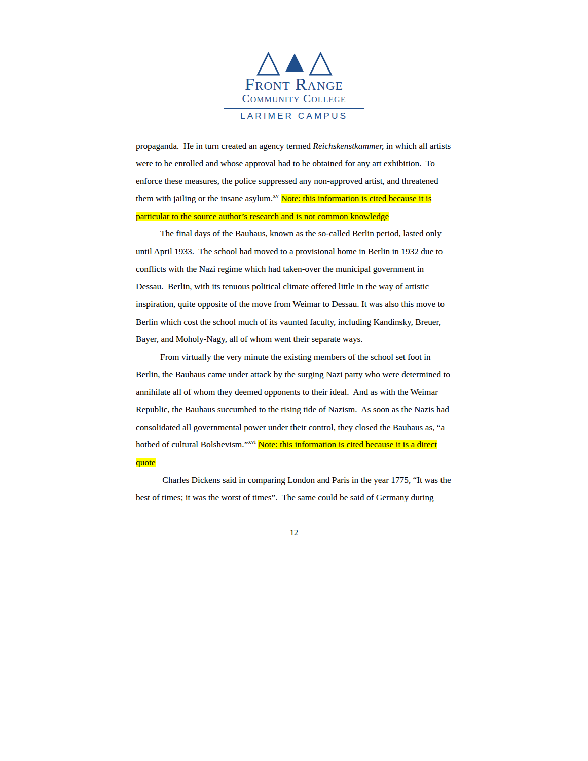△▲△
Front Range
Community College
LARIMER CAMPUS
propaganda. He in turn created an agency termed Reichskenstkammer, in which all artists were to be enrolled and whose approval had to be obtained for any art exhibition. To enforce these measures, the police suppressed any non-approved artist, and threatened them with jailing or the insane asylum.xv Note: this information is cited because it is particular to the source author’s research and is not common knowledge
The final days of the Bauhaus, known as the so-called Berlin period, lasted only until April 1933. The school had moved to a provisional home in Berlin in 1932 due to conflicts with the Nazi regime which had taken-over the municipal government in Dessau. Berlin, with its tenuous political climate offered little in the way of artistic inspiration, quite opposite of the move from Weimar to Dessau. It was also this move to Berlin which cost the school much of its vaunted faculty, including Kandinsky, Breuer, Bayer, and Moholy-Nagy, all of whom went their separate ways.
From virtually the very minute the existing members of the school set foot in Berlin, the Bauhaus came under attack by the surging Nazi party who were determined to annihilate all of whom they deemed opponents to their ideal. And as with the Weimar Republic, the Bauhaus succumbed to the rising tide of Nazism. As soon as the Nazis had consolidated all governmental power under their control, they closed the Bauhaus as, “a hotbed of cultural Bolshevism.”xvi Note: this information is cited because it is a direct quote
Charles Dickens said in comparing London and Paris in the year 1775, “It was the best of times; it was the worst of times”. The same could be said of Germany during
12